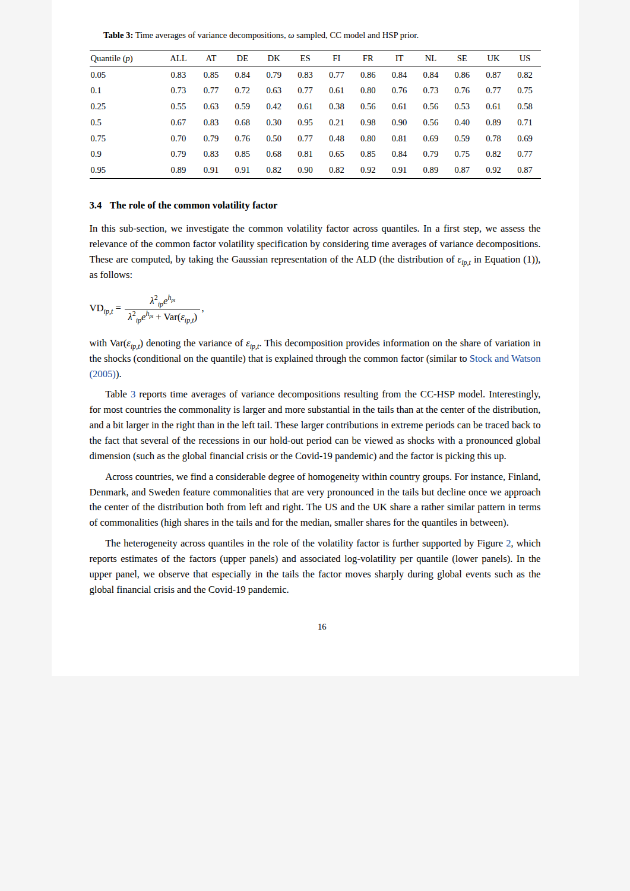Table 3: Time averages of variance decompositions, ω sampled, CC model and HSP prior.
| Quantile ( p ) | ALL | AT | DE | DK | ES | FI | FR | IT | NL | SE | UK | US |
| --- | --- | --- | --- | --- | --- | --- | --- | --- | --- | --- | --- | --- |
| 0.05 | 0.83 | 0.85 | 0.84 | 0.79 | 0.83 | 0.77 | 0.86 | 0.84 | 0.84 | 0.86 | 0.87 | 0.82 |
| 0.1 | 0.73 | 0.77 | 0.72 | 0.63 | 0.77 | 0.61 | 0.80 | 0.76 | 0.73 | 0.76 | 0.77 | 0.75 |
| 0.25 | 0.55 | 0.63 | 0.59 | 0.42 | 0.61 | 0.38 | 0.56 | 0.61 | 0.56 | 0.53 | 0.61 | 0.58 |
| 0.5 | 0.67 | 0.83 | 0.68 | 0.30 | 0.95 | 0.21 | 0.98 | 0.90 | 0.56 | 0.40 | 0.89 | 0.71 |
| 0.75 | 0.70 | 0.79 | 0.76 | 0.50 | 0.77 | 0.48 | 0.80 | 0.81 | 0.69 | 0.59 | 0.78 | 0.69 |
| 0.9 | 0.79 | 0.83 | 0.85 | 0.68 | 0.81 | 0.65 | 0.85 | 0.84 | 0.79 | 0.75 | 0.82 | 0.77 |
| 0.95 | 0.89 | 0.91 | 0.91 | 0.82 | 0.90 | 0.82 | 0.92 | 0.91 | 0.89 | 0.87 | 0.92 | 0.87 |
3.4 The role of the common volatility factor
In this sub-section, we investigate the common volatility factor across quantiles. In a first step, we assess the relevance of the common factor volatility specification by considering time averages of variance decompositions. These are computed, by taking the Gaussian representation of the ALD (the distribution of εip,t in Equation (1)), as follows:
VDip,t = λ2ipehpt λ2ipehpt + Var(εip,t) ,
with Var(εip,t) denoting the variance of εip,t. This decomposition provides information on the share of variation in the shocks (conditional on the quantile) that is explained through the common factor (similar to Stock and Watson (2005)).
Table 3 reports time averages of variance decompositions resulting from the CC-HSP model. Interestingly, for most countries the commonality is larger and more substantial in the tails than at the center of the distribution, and a bit larger in the right than in the left tail. These larger contributions in extreme periods can be traced back to the fact that several of the recessions in our hold-out period can be viewed as shocks with a pronounced global dimension (such as the global financial crisis or the Covid-19 pandemic) and the factor is picking this up.
Across countries, we find a considerable degree of homogeneity within country groups. For instance, Finland, Denmark, and Sweden feature commonalities that are very pronounced in the tails but decline once we approach the center of the distribution both from left and right. The US and the UK share a rather similar pattern in terms of commonalities (high shares in the tails and for the median, smaller shares for the quantiles in between).
The heterogeneity across quantiles in the role of the volatility factor is further supported by Figure 2, which reports estimates of the factors (upper panels) and associated log-volatility per quantile (lower panels). In the upper panel, we observe that especially in the tails the factor moves sharply during global events such as the global financial crisis and the Covid-19 pandemic.
16